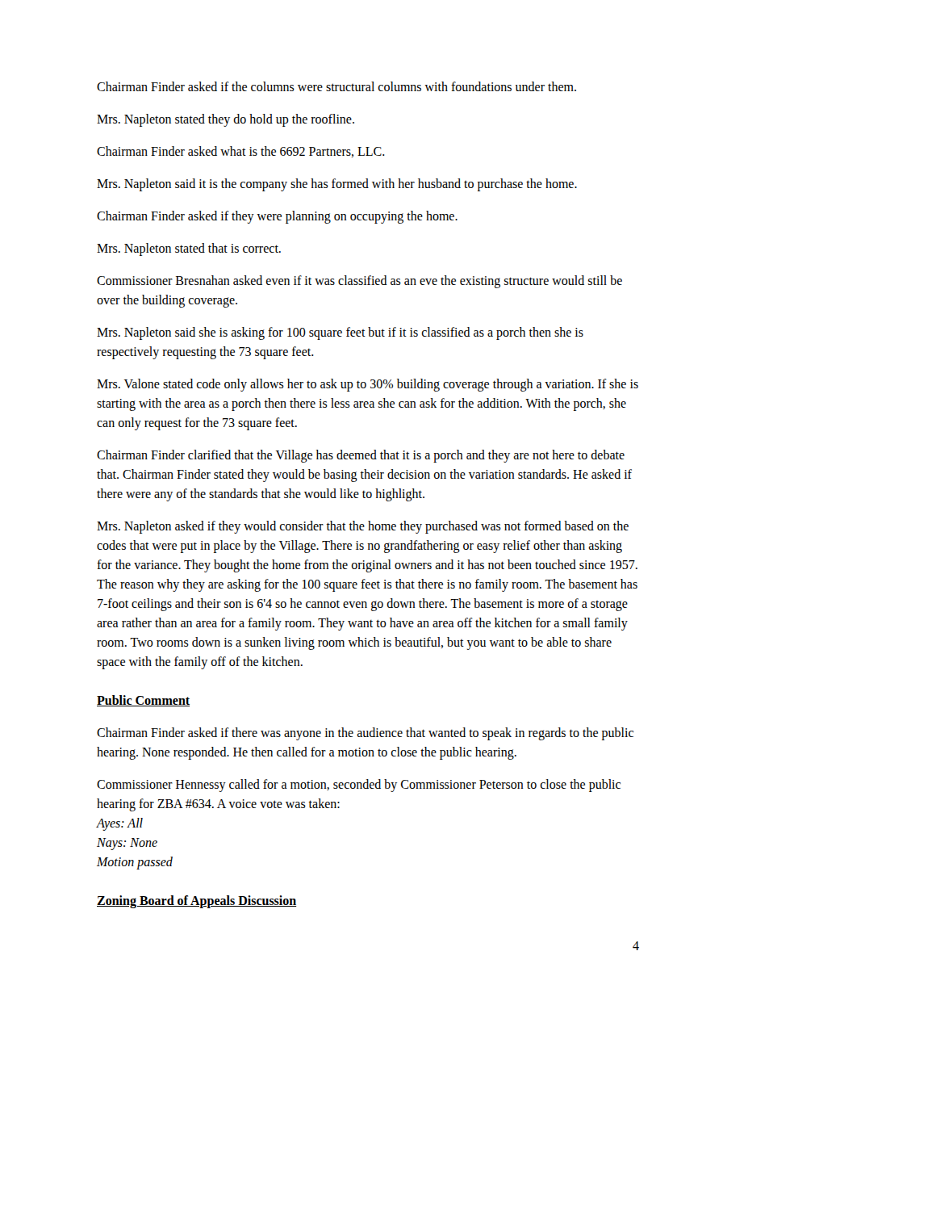Chairman Finder asked if the columns were structural columns with foundations under them.
Mrs. Napleton stated they do hold up the roofline.
Chairman Finder asked what is the 6692 Partners, LLC.
Mrs. Napleton said it is the company she has formed with her husband to purchase the home.
Chairman Finder asked if they were planning on occupying the home.
Mrs. Napleton stated that is correct.
Commissioner Bresnahan asked even if it was classified as an eve the existing structure would still be over the building coverage.
Mrs. Napleton said she is asking for 100 square feet but if it is classified as a porch then she is respectively requesting the 73 square feet.
Mrs. Valone stated code only allows her to ask up to 30% building coverage through a variation. If she is starting with the area as a porch then there is less area she can ask for the addition. With the porch, she can only request for the 73 square feet.
Chairman Finder clarified that the Village has deemed that it is a porch and they are not here to debate that. Chairman Finder stated they would be basing their decision on the variation standards. He asked if there were any of the standards that she would like to highlight.
Mrs. Napleton asked if they would consider that the home they purchased was not formed based on the codes that were put in place by the Village. There is no grandfathering or easy relief other than asking for the variance. They bought the home from the original owners and it has not been touched since 1957. The reason why they are asking for the 100 square feet is that there is no family room. The basement has 7-foot ceilings and their son is 6'4 so he cannot even go down there. The basement is more of a storage area rather than an area for a family room. They want to have an area off the kitchen for a small family room. Two rooms down is a sunken living room which is beautiful, but you want to be able to share space with the family off of the kitchen.
Public Comment
Chairman Finder asked if there was anyone in the audience that wanted to speak in regards to the public hearing. None responded. He then called for a motion to close the public hearing.
Commissioner Hennessy called for a motion, seconded by Commissioner Peterson to close the public hearing for ZBA #634. A voice vote was taken:
Ayes: All
Nays: None
Motion passed
Zoning Board of Appeals Discussion
4